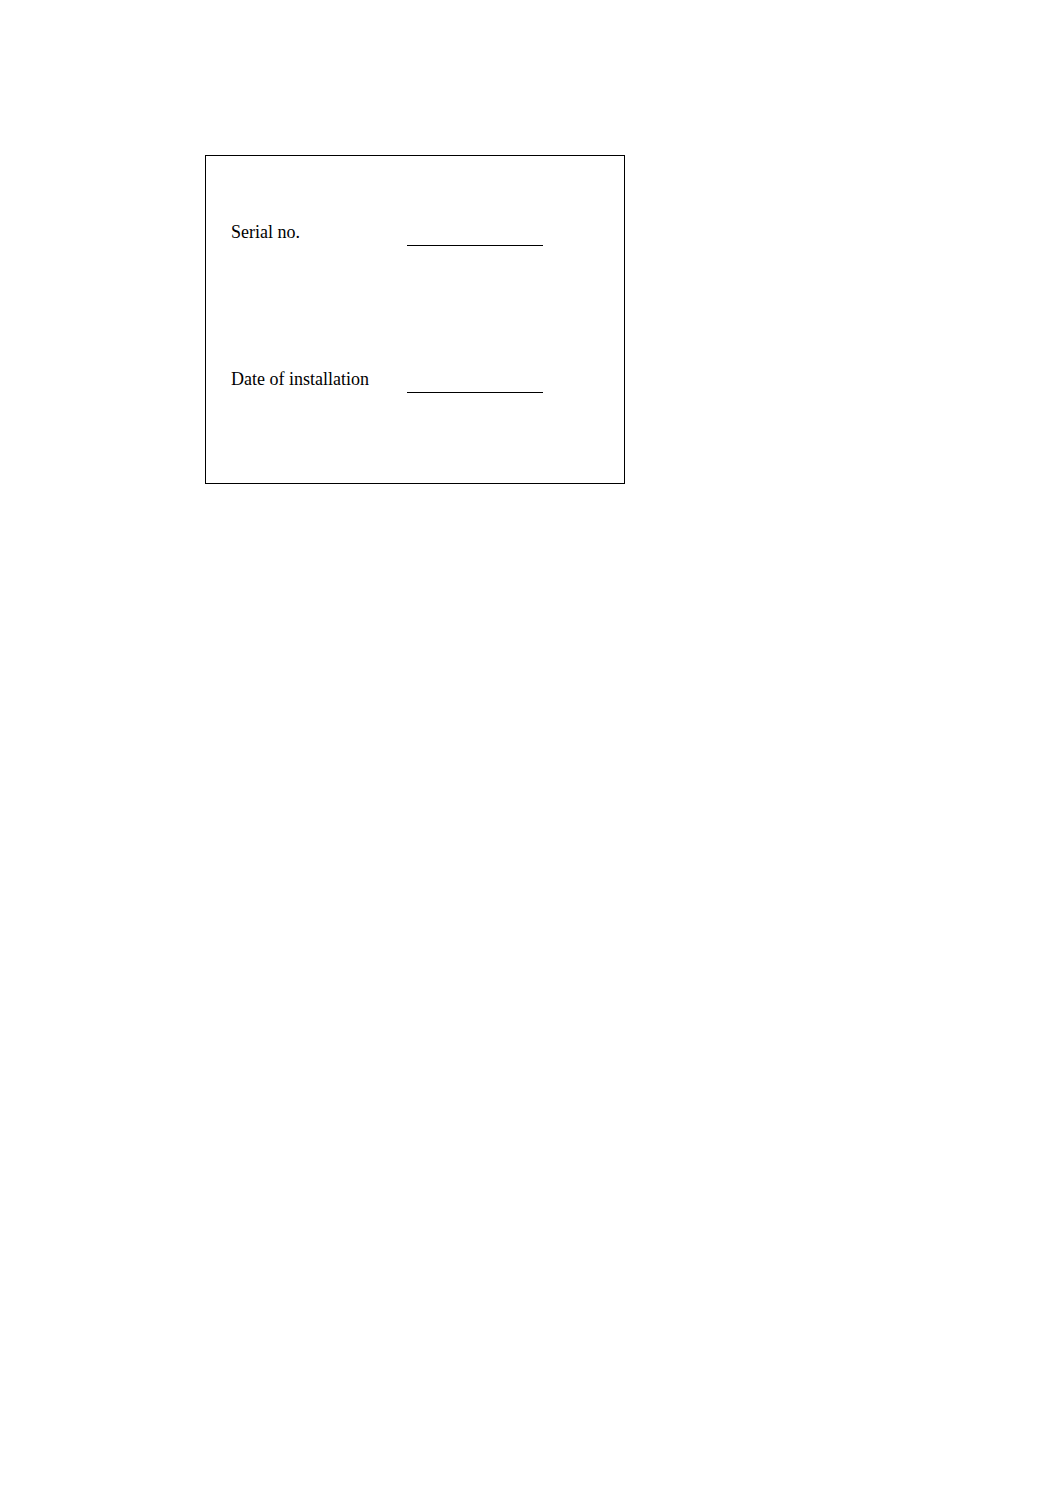Serial no.
Date of installation